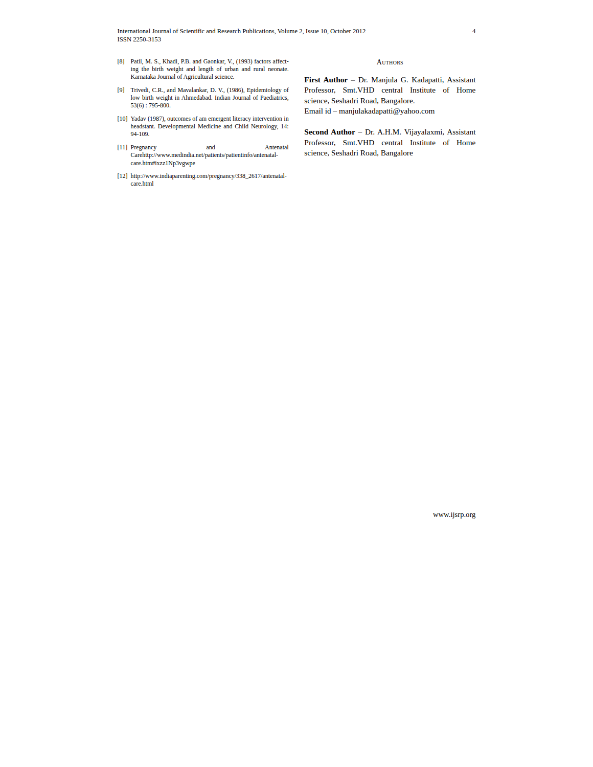International Journal of Scientific and Research Publications, Volume 2, Issue 10, October 2012
ISSN 2250-3153
4
[8] Patil, M. S., Khadi, P.B. and Gaonkar, V., (1993) factors affecting the birth weight and length of urban and rural neonate. Karnataka Journal of Agricultural science.
[9] Trivedi, C.R., and Mavalankar, D. V., (1986), Epidemiology of low birth weight in Ahmedabad. Indian Journal of Paediatrics, 53(6) : 795-800.
[10] Yadav (1987), outcomes of am emergent literacy intervention in headstant. Developmental Medicine and Child Neurology, 14: 94-109.
[11] Pregnancy and Antenatal Carehttp://www.medindia.net/patients/patientinfo/antenatal-care.htm#ixzz1Np3vgwpe
[12] http://www.indiaparenting.com/pregnancy/338_2617/antenatal-care.html
Authors
First Author – Dr. Manjula G. Kadapatti, Assistant Professor, Smt.VHD central Institute of Home science, Seshadri Road, Bangalore.
Email id – manjulakadapatti@yahoo.com
Second Author – Dr. A.H.M. Vijayalaxmi, Assistant Professor, Smt.VHD central Institute of Home science, Seshadri Road, Bangalore
www.ijsrp.org